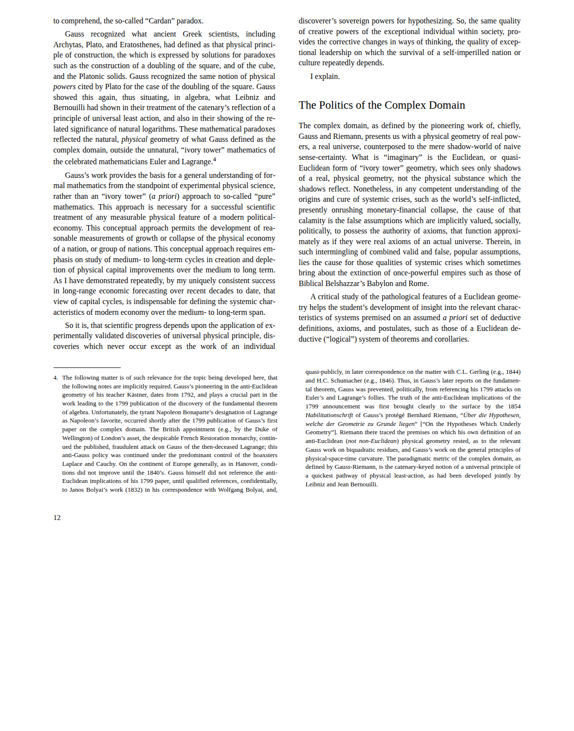to comprehend, the so-called “Cardan” paradox.
Gauss recognized what ancient Greek scientists, including Archytas, Plato, and Eratosthenes, had defined as that physical principle of construction, the which is expressed by solutions for paradoxes such as the construction of a doubling of the square, and of the cube, and the Platonic solids. Gauss recognized the same notion of physical powers cited by Plato for the case of the doubling of the square. Gauss showed this again, thus situating, in algebra, what Leibniz and Bernouilli had shown in their treatment of the catenary’s reflection of a principle of universal least action, and also in their showing of the related significance of natural logarithms. These mathematical paradoxes reflected the natural, physical geometry of what Gauss defined as the complex domain, outside the unnatural, “ivory tower” mathematics of the celebrated mathematicians Euler and Lagrange.4
Gauss’s work provides the basis for a general understanding of formal mathematics from the standpoint of experimental physical science, rather than an “ivory tower” (a priori) approach to so-called “pure” mathematics. This approach is necessary for a successful scientific treatment of any measurable physical feature of a modern political-economy. This conceptual approach permits the development of reasonable measurements of growth or collapse of the physical economy of a nation, or group of nations. This conceptual approach requires emphasis on study of medium- to long-term cycles in creation and depletion of physical capital improvements over the medium to long term. As I have demonstrated repeatedly, by my uniquely consistent success in long-range economic forecasting over recent decades to date, that view of capital cycles, is indispensable for defining the systemic characteristics of modern economy over the medium- to long-term span.
So it is, that scientific progress depends upon the application of experimentally validated discoveries of universal physical principle, discoveries which never occur except as the work of an individual discoverer’s sovereign powers for hypothesizing. So, the same quality of creative powers of the exceptional individual within society, provides the corrective changes in ways of thinking, the quality of exceptional leadership on which the survival of a self-imperilled nation or culture repeatedly depends.
I explain.
The Politics of the Complex Domain
The complex domain, as defined by the pioneering work of, chiefly, Gauss and Riemann, presents us with a physical geometry of real powers, a real universe, counterposed to the mere shadow-world of naive sense-certainty. What is “imaginary” is the Euclidean, or quasi-Euclidean form of “ivory tower” geometry, which sees only shadows of a real, physical geometry, not the physical substance which the shadows reflect. Nonetheless, in any competent understanding of the origins and cure of systemic crises, such as the world’s self-inflicted, presently onrushing monetary-financial collapse, the cause of that calamity is the false assumptions which are implicitly valued, socially, politically, to possess the authority of axioms, that function approximately as if they were real axioms of an actual universe. Therein, in such intermingling of combined valid and false, popular assumptions, lies the cause for those qualities of systemic crises which sometimes bring about the extinction of once-powerful empires such as those of Biblical Belshazzar’s Babylon and Rome.
A critical study of the pathological features of a Euclidean geometry helps the student’s development of insight into the relevant characteristics of systems premised on an assumed a priori set of deductive definitions, axioms, and postulates, such as those of a Euclidean deductive (“logical”) system of theorems and corollaries.
4. The following matter is of such relevance for the topic being developed here, that the following notes are implicitly required. Gauss’s pioneering in the anti-Euclidean geometry of his teacher Kästner, dates from 1792, and plays a crucial part in the work leading to the 1799 publication of the discovery of the fundamental theorem of algebra. Unfortunately, the tyrant Napoleon Bonaparte’s designation of Lagrange as Napoleon’s favorite, occurred shortly after the 1799 publication of Gauss’s first paper on the complex domain. The British appointment (e.g., by the Duke of Wellington) of London’s asset, the despicable French Restoration monarchy, continued the published, fraudulent attack on Gauss of the then-deceased Lagrange; this anti-Gauss policy was continued under the predominant control of the hoaxsters Laplace and Cauchy. On the continent of Europe generally, as in Hanover, conditions did not improve until the 1840’s. Gauss himself did not reference the anti-Euclidean implications of his 1799 paper, until qualified references, confidentially, to Janos Bolyai’s work (1832) in his correspondence with Wolfgang Bolyai, and, quasi-publicly, in later correspondence on the matter with C.L. Gerling (e.g., 1844) and H.C. Schumacher (e.g., 1846). Thus, in Gauss’s later reports on the fundamental theorem, Gauss was prevented, politically, from referencing his 1799 attacks on Euler’s and Lagrange’s follies. The truth of the anti-Euclidean implications of the 1799 announcement was first brought clearly to the surface by the 1854 Habilitationschrift of Gauss’s protégé Bernhard Riemann, “Über die Hypothesen, welche der Geometrie zu Grunde liegen” [“On the Hypotheses Which Underly Geometry”]. Riemann there traced the premises on which his own definition of an anti-Euclidean (not non-Euclidean) physical geometry rested, as to the relevant Gauss work on biquadratic residues, and Gauss’s work on the general principles of physical-space-time curvature. The paradigmatic metric of the complex domain, as defined by Gauss-Riemann, is the catenary-keyed notion of a universal principle of a quickest pathway of physical least-action, as had been developed jointly by Leibniz and Jean Bernouilli.
12